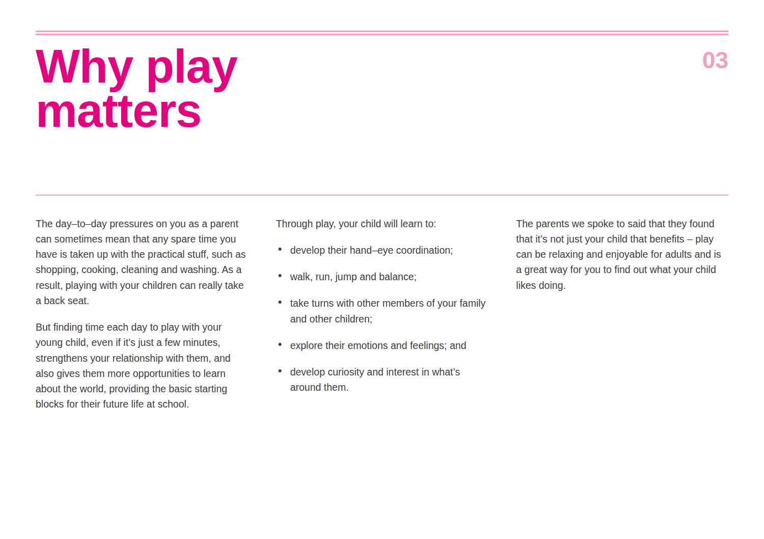Why play
matters
03
The day–to–day pressures on you as a parent can sometimes mean that any spare time you have is taken up with the practical stuff, such as shopping, cooking, cleaning and washing. As a result, playing with your children can really take a back seat.
But finding time each day to play with your young child, even if it’s just a few minutes, strengthens your relationship with them, and also gives them more opportunities to learn about the world, providing the basic starting blocks for their future life at school.
Through play, your child will learn to:
develop their hand–eye coordination;
walk, run, jump and balance;
take turns with other members of your family and other children;
explore their emotions and feelings; and
develop curiosity and interest in what’s around them.
The parents we spoke to said that they found that it’s not just your child that benefits – play can be relaxing and enjoyable for adults and is a great way for you to find out what your child likes doing.